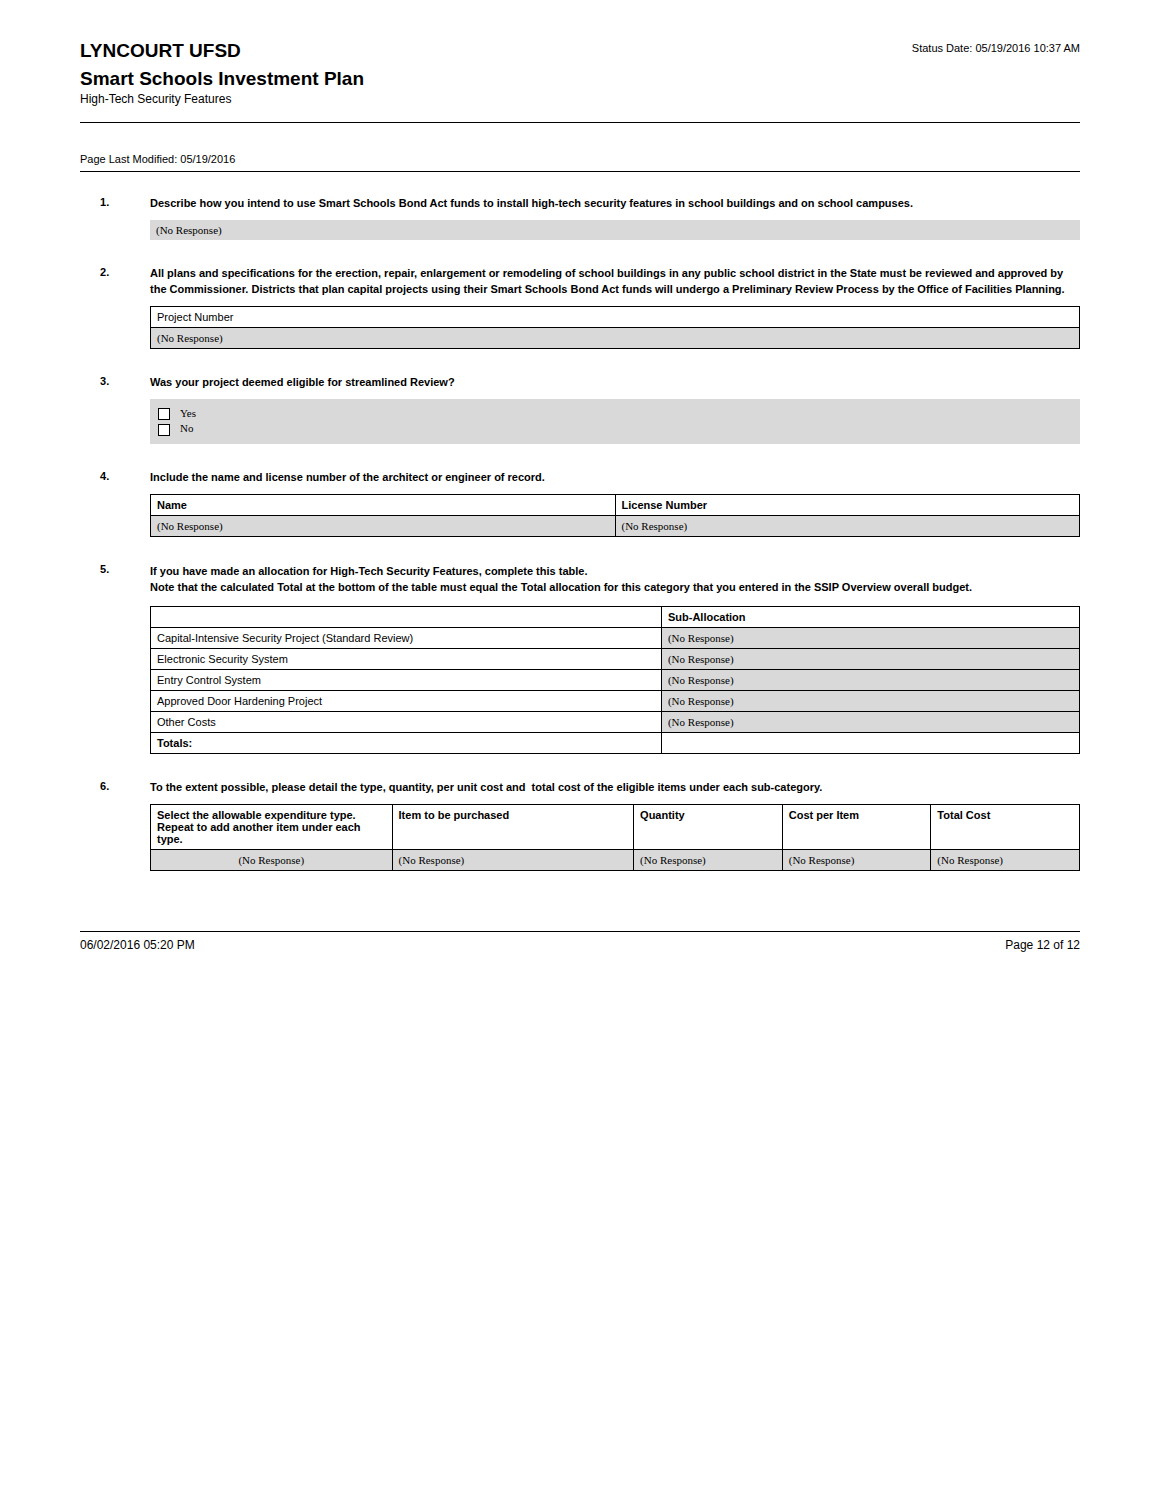Status Date: 05/19/2016 10:37 AM
LYNCOURT UFSD
Smart Schools Investment Plan
High-Tech Security Features
Page Last Modified: 05/19/2016
Describe how you intend to use Smart Schools Bond Act funds to install high-tech security features in school buildings and on school campuses.
(No Response)
All plans and specifications for the erection, repair, enlargement or remodeling of school buildings in any public school district in the State must be reviewed and approved by the Commissioner. Districts that plan capital projects using their Smart Schools Bond Act funds will undergo a Preliminary Review Process by the Office of Facilities Planning.
| Project Number |
| (No Response) |
Was your project deemed eligible for streamlined Review?
Yes
No
Include the name and license number of the architect or engineer of record.
| Name | License Number |
| --- | --- |
| (No Response) | (No Response) |
If you have made an allocation for High-Tech Security Features, complete this table.
Note that the calculated Total at the bottom of the table must equal the Total allocation for this category that you entered in the SSIP Overview overall budget.
| | Sub-Allocation |
| --- | --- |
| Capital-Intensive Security Project (Standard Review) | (No Response) |
| Electronic Security System | (No Response) |
| Entry Control System | (No Response) |
| Approved Door Hardening Project | (No Response) |
| Other Costs | (No Response) |
| Totals: | |
To the extent possible, please detail the type, quantity, per unit cost and total cost of the eligible items under each sub-category.
| Select the allowable expenditure type. Repeat to add another item under each type. | Item to be purchased | Quantity | Cost per Item | Total Cost |
| --- | --- | --- | --- | --- |
| (No Response) | (No Response) | (No Response) | (No Response) | (No Response) |
06/02/2016 05:20 PM Page 12 of 12